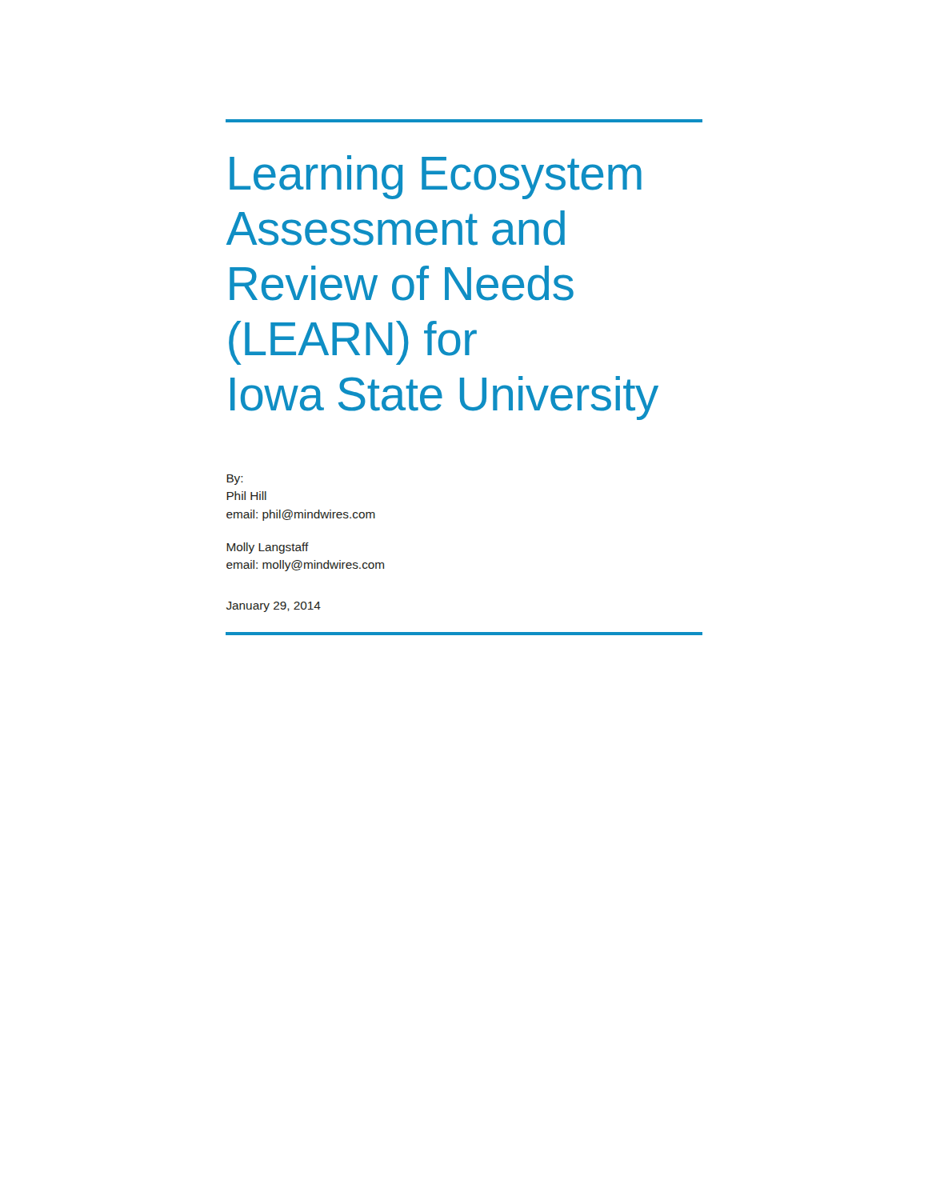Learning Ecosystem Assessment and Review of Needs (LEARN) for
Iowa State University
By:
Phil Hill
email: phil@mindwires.com
Molly Langstaff
email: molly@mindwires.com
January 29, 2014